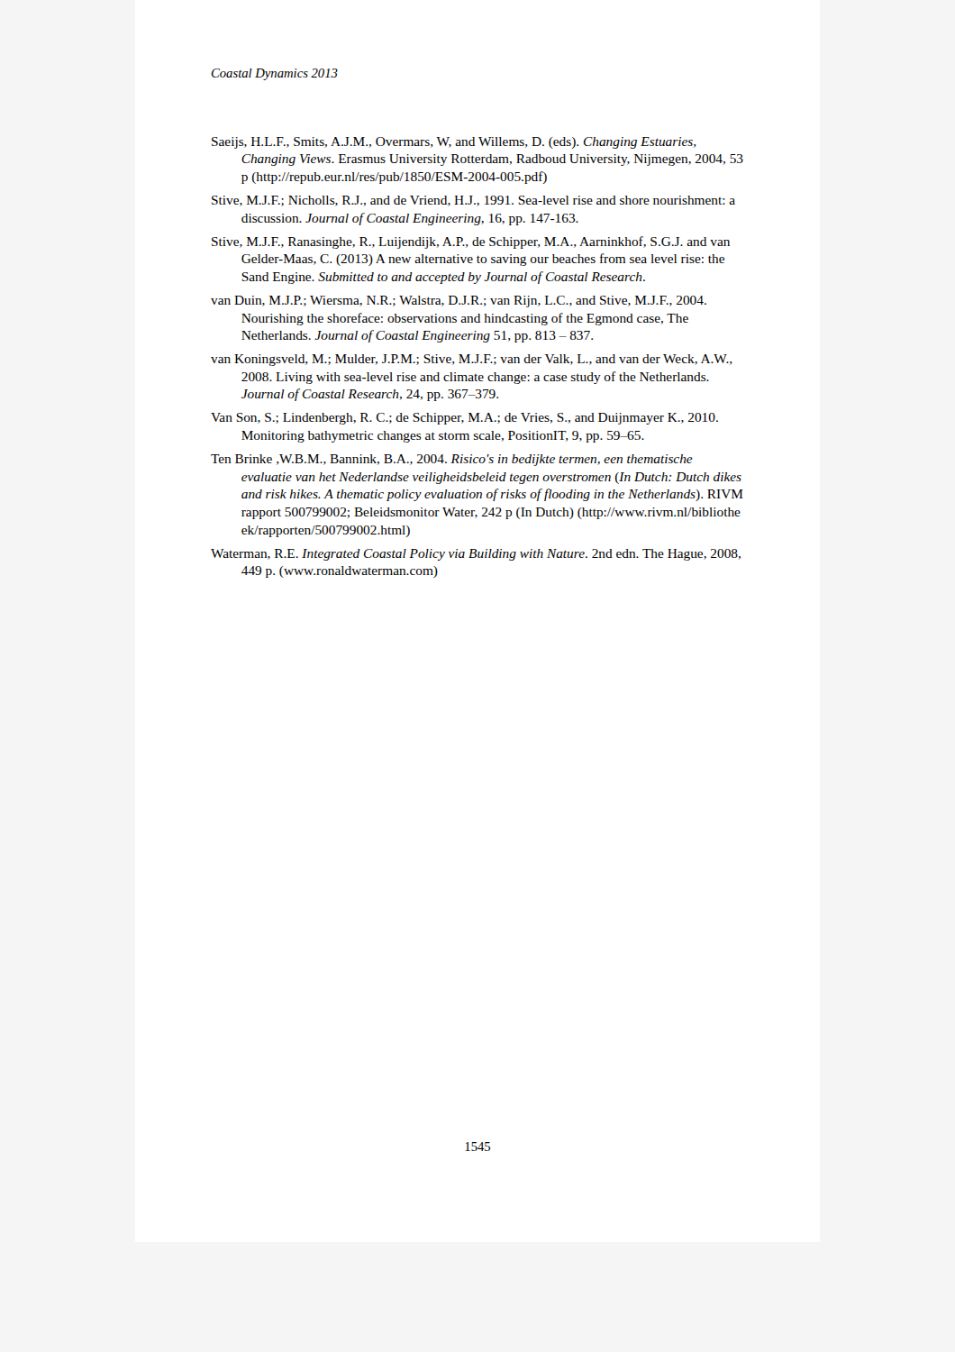Coastal Dynamics 2013
Saeijs, H.L.F., Smits, A.J.M., Overmars, W, and Willems, D. (eds). Changing Estuaries, Changing Views. Erasmus University Rotterdam, Radboud University, Nijmegen, 2004, 53 p (http://repub.eur.nl/res/pub/1850/ESM-2004-005.pdf)
Stive, M.J.F.; Nicholls, R.J., and de Vriend, H.J., 1991. Sea-level rise and shore nourishment: a discussion. Journal of Coastal Engineering, 16, pp. 147-163.
Stive, M.J.F., Ranasinghe, R., Luijendijk, A.P., de Schipper, M.A., Aarninkhof, S.G.J. and van Gelder-Maas, C. (2013) A new alternative to saving our beaches from sea level rise: the Sand Engine. Submitted to and accepted by Journal of Coastal Research.
van Duin, M.J.P.; Wiersma, N.R.; Walstra, D.J.R.; van Rijn, L.C., and Stive, M.J.F., 2004. Nourishing the shoreface: observations and hindcasting of the Egmond case, The Netherlands. Journal of Coastal Engineering 51, pp. 813 – 837.
van Koningsveld, M.; Mulder, J.P.M.; Stive, M.J.F.; van der Valk, L., and van der Weck, A.W., 2008. Living with sea-level rise and climate change: a case study of the Netherlands. Journal of Coastal Research, 24, pp. 367–379.
Van Son, S.; Lindenbergh, R. C.; de Schipper, M.A.; de Vries, S., and Duijnmayer K., 2010. Monitoring bathymetric changes at storm scale, PositionIT, 9, pp. 59–65.
Ten Brinke ,W.B.M., Bannink, B.A., 2004. Risico's in bedijkte termen, een thematische evaluatie van het Nederlandse veiligheidsbeleid tegen overstromen (In Dutch: Dutch dikes and risk hikes. A thematic policy evaluation of risks of flooding in the Netherlands). RIVM rapport 500799002; Beleidsmonitor Water, 242 p (In Dutch) (http://www.rivm.nl/bibliotheek/rapporten/500799002.html)
Waterman, R.E. Integrated Coastal Policy via Building with Nature. 2nd edn. The Hague, 2008, 449 p. (www.ronaldwaterman.com)
1545